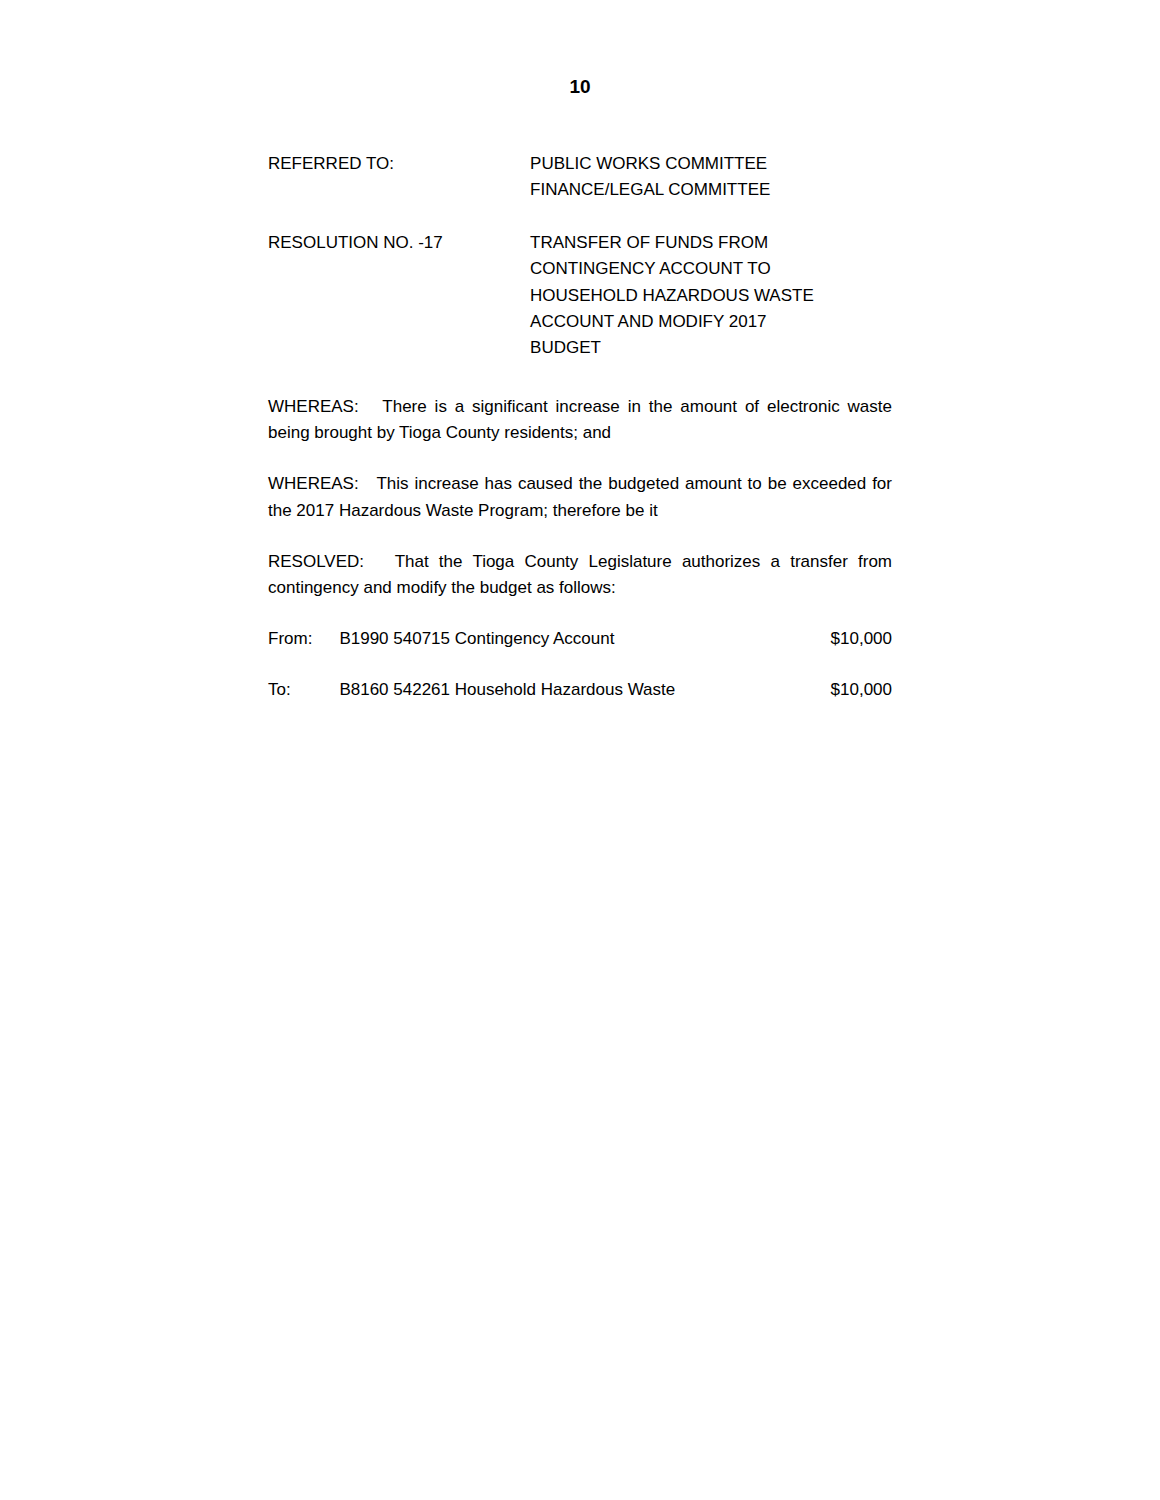10
| REFERRED TO: | PUBLIC WORKS COMMITTEE FINANCE/LEGAL COMMITTEE |
| RESOLUTION NO. -17 | TRANSFER OF FUNDS FROM CONTINGENCY ACCOUNT TO HOUSEHOLD HAZARDOUS WASTE ACCOUNT AND MODIFY 2017 BUDGET |
WHEREAS: There is a significant increase in the amount of electronic waste being brought by Tioga County residents; and
WHEREAS: This increase has caused the budgeted amount to be exceeded for the 2017 Hazardous Waste Program; therefore be it
RESOLVED: That the Tioga County Legislature authorizes a transfer from contingency and modify the budget as follows:
| From: | B1990 540715 Contingency Account | $10,000 |
| To: | B8160 542261 Household Hazardous Waste | $10,000 |